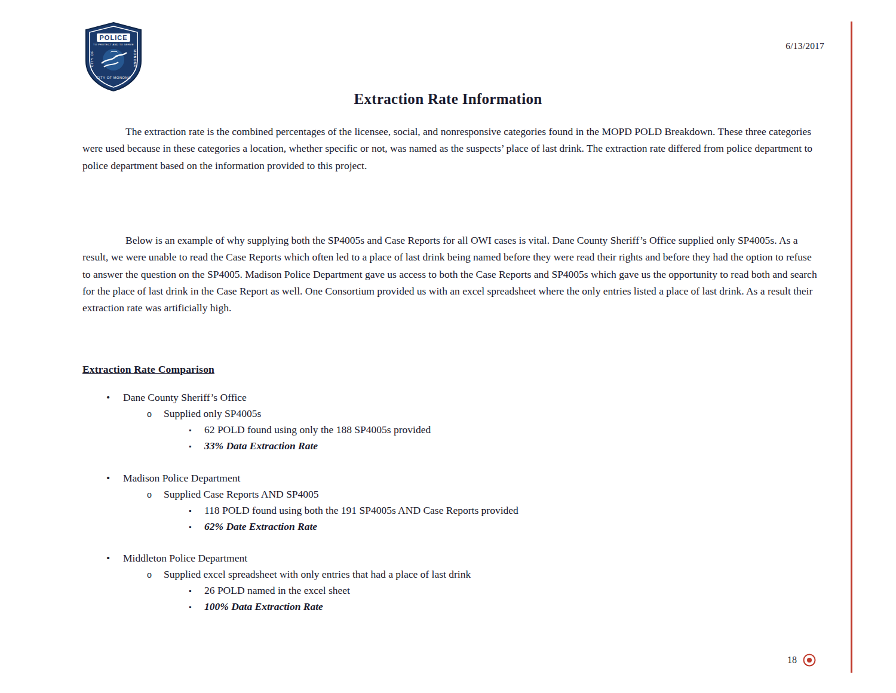POLICE TO PROTECT AND TO SERVE CITY OF MONONA CITY OF MONONA
6/13/2017
Extraction Rate Information
The extraction rate is the combined percentages of the licensee, social, and nonresponsive categories found in the MOPD POLD Breakdown. These three categories were used because in these categories a location, whether specific or not, was named as the suspects’ place of last drink. The extraction rate differed from police department to police department based on the information provided to this project.
Below is an example of why supplying both the SP4005s and Case Reports for all OWI cases is vital. Dane County Sheriff’s Office supplied only SP4005s. As a result, we were unable to read the Case Reports which often led to a place of last drink being named before they were read their rights and before they had the option to refuse to answer the question on the SP4005. Madison Police Department gave us access to both the Case Reports and SP4005s which gave us the opportunity to read both and search for the place of last drink in the Case Report as well. One Consortium provided us with an excel spreadsheet where the only entries listed a place of last drink. As a result their extraction rate was artificially high.
Extraction Rate Comparison
•Dane County Sheriff’s Office
o Supplied only SP4005s
▪62 POLD found using only the 188 SP4005s provided
▪33% Data Extraction Rate
•Madison Police Department
o Supplied Case Reports AND SP4005
▪118 POLD found using both the 191 SP4005s AND Case Reports provided
▪62% Date Extraction Rate
•Middleton Police Department
o Supplied excel spreadsheet with only entries that had a place of last drink
▪26 POLD named in the excel sheet
▪100% Data Extraction Rate
18